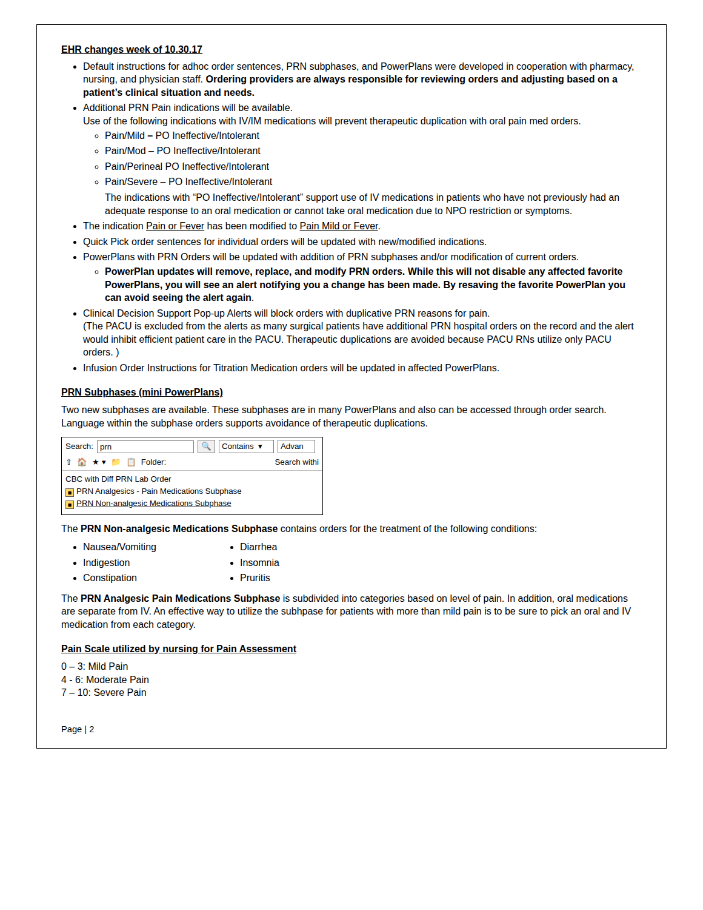EHR changes week of 10.30.17
Default instructions for adhoc order sentences, PRN subphases, and PowerPlans were developed in cooperation with pharmacy, nursing, and physician staff. Ordering providers are always responsible for reviewing orders and adjusting based on a patient’s clinical situation and needs.
Additional PRN Pain indications will be available.
Use of the following indications with IV/IM medications will prevent therapeutic duplication with oral pain med orders.
Pain/Mild – PO Ineffective/Intolerant
Pain/Mod – PO Ineffective/Intolerant
Pain/Perineal PO Ineffective/Intolerant
Pain/Severe – PO Ineffective/Intolerant
The indications with “PO Ineffective/Intolerant” support use of IV medications in patients who have not previously had an adequate response to an oral medication or cannot take oral medication due to NPO restriction or symptoms.
The indication Pain or Fever has been modified to Pain Mild or Fever.
Quick Pick order sentences for individual orders will be updated with new/modified indications.
PowerPlans with PRN Orders will be updated with addition of PRN subphases and/or modification of current orders.
PowerPlan updates will remove, replace, and modify PRN orders. While this will not disable any affected favorite PowerPlans, you will see an alert notifying you a change has been made. By resaving the favorite PowerPlan you can avoid seeing the alert again.
Clinical Decision Support Pop-up Alerts will block orders with duplicative PRN reasons for pain.
(The PACU is excluded from the alerts as many surgical patients have additional PRN hospital orders on the record and the alert would inhibit efficient patient care in the PACU. Therapeutic duplications are avoided because PACU RNs utilize only PACU orders. )
Infusion Order Instructions for Titration Medication orders will be updated in affected PowerPlans.
PRN Subphases (mini PowerPlans)
Two new subphases are available. These subphases are in many PowerPlans and also can be accessed through order search. Language within the subphase orders supports avoidance of therapeutic duplications.
Search: 🔍 Contains ▾ Advan
⇧ 🏠 ★ ▾ 📁 📋 Folder: Search withi
CBC with Diff PRN Lab Order
■PRN Analgesics - Pain Medications Subphase
■PRN Non-analgesic Medications Subphase
The PRN Non-analgesic Medications Subphase contains orders for the treatment of the following conditions:
Nausea/Vomiting
Indigestion
Constipation
Diarrhea
Insomnia
Pruritis
The PRN Analgesic Pain Medications Subphase is subdivided into categories based on level of pain. In addition, oral medications are separate from IV. An effective way to utilize the subhpase for patients with more than mild pain is to be sure to pick an oral and IV medication from each category.
Pain Scale utilized by nursing for Pain Assessment
0 – 3: Mild Pain
4 - 6: Moderate Pain
7 – 10: Severe Pain
Page | 2